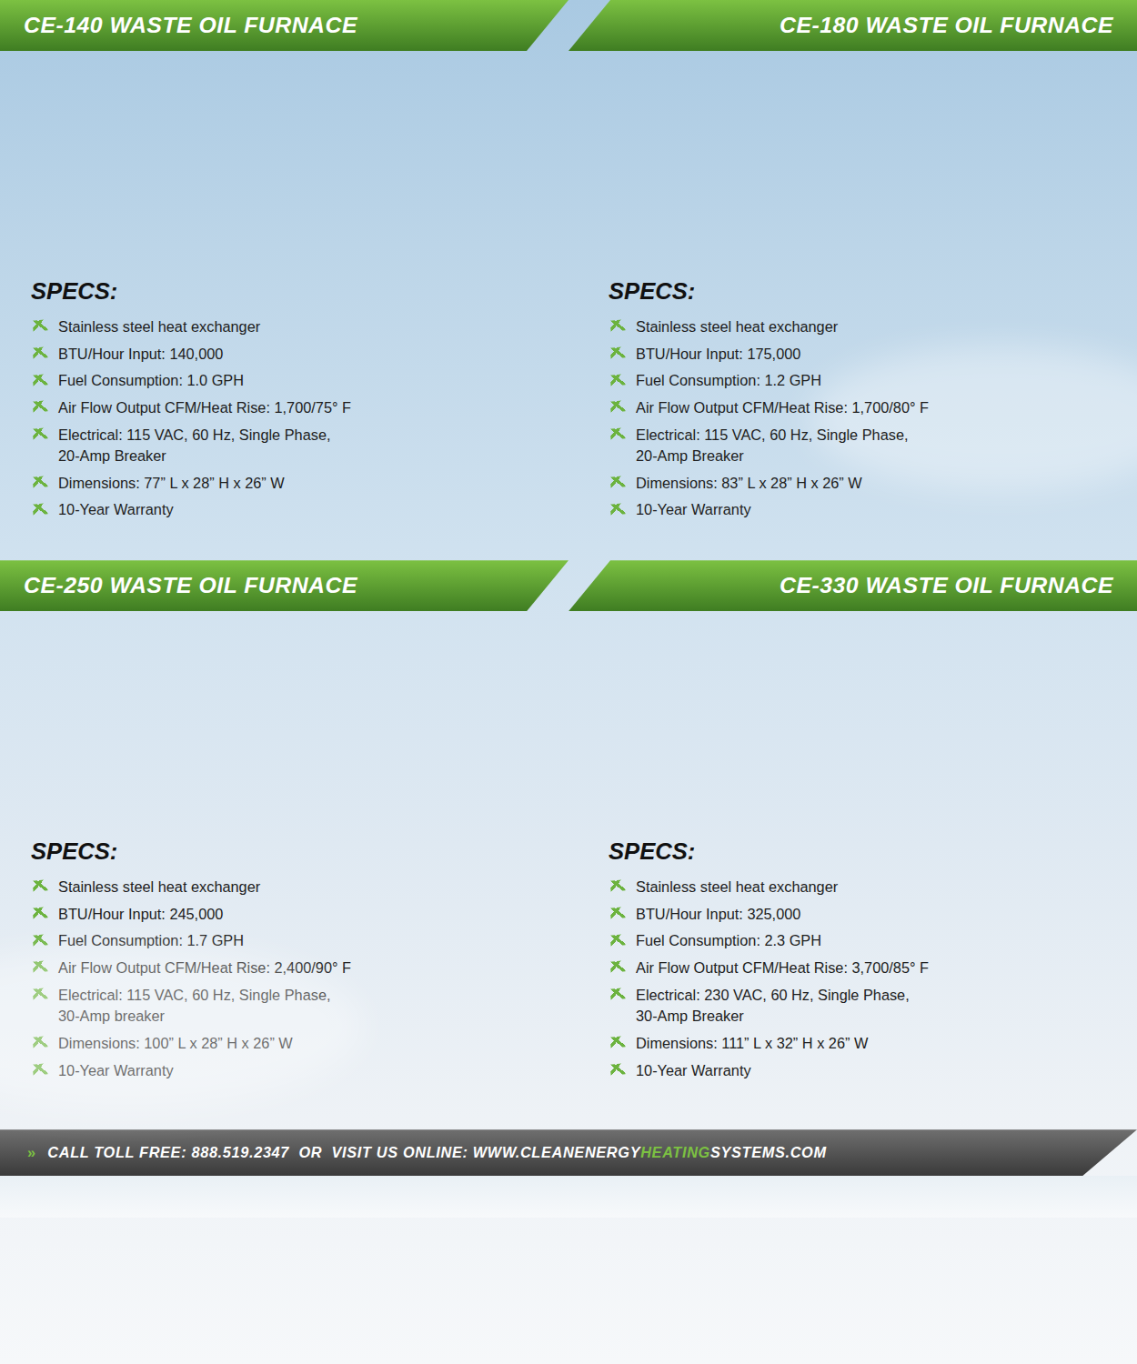CE-140 Waste Oil Furnace
SPECS:
Stainless steel heat exchanger
BTU/Hour Input: 140,000
Fuel Consumption: 1.0 GPH
Air Flow Output CFM/Heat Rise: 1,700/75° F
Electrical: 115 VAC, 60 Hz, Single Phase,
20-Amp Breaker
Dimensions: 77” L x 28” H x 26” W
10-Year Warranty
CE-180 Waste Oil Furnace
SPECS:
Stainless steel heat exchanger
BTU/Hour Input: 175,000
Fuel Consumption: 1.2 GPH
Air Flow Output CFM/Heat Rise: 1,700/80° F
Electrical: 115 VAC, 60 Hz, Single Phase,
20-Amp Breaker
Dimensions: 83” L x 28” H x 26” W
10-Year Warranty
CE-250 Waste Oil Furnace
SPECS:
Stainless steel heat exchanger
BTU/Hour Input: 245,000
Fuel Consumption: 1.7 GPH
Air Flow Output CFM/Heat Rise: 2,400/90° F
Electrical: 115 VAC, 60 Hz, Single Phase,
30-Amp breaker
Dimensions: 100” L x 28” H x 26” W
10-Year Warranty
CE-330 Waste Oil Furnace
SPECS:
Stainless steel heat exchanger
BTU/Hour Input: 325,000
Fuel Consumption: 2.3 GPH
Air Flow Output CFM/Heat Rise: 3,700/85° F
Electrical: 230 VAC, 60 Hz, Single Phase,
30-Amp Breaker
Dimensions: 111” L x 32” H x 26” W
10-Year Warranty
» CALL TOLL FREE: 888.519.2347 OR VISIT US ONLINE: WWW.CLEANENERGYHEATINGSYSTEMS.COM